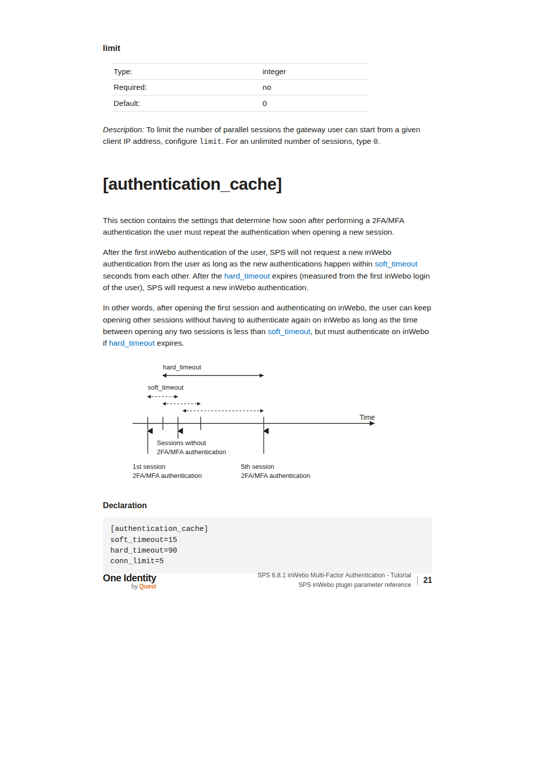limit
| Type: | integer |
| Required: | no |
| Default: | 0 |
Description: To limit the number of parallel sessions the gateway user can start from a given client IP address, configure limit. For an unlimited number of sessions, type 0.
[authentication_cache]
This section contains the settings that determine how soon after performing a 2FA/MFA authentication the user must repeat the authentication when opening a new session.
After the first inWebo authentication of the user, SPS will not request a new inWebo authentication from the user as long as the new authentications happen within soft_timeout seconds from each other. After the hard_timeout expires (measured from the first inWebo login of the user), SPS will request a new inWebo authentication.
In other words, after opening the first session and authenticating on inWebo, the user can keep opening other sessions without having to authenticate again on inWebo as long as the time between opening any two sessions is less than soft_timeout, but must authenticate on inWebo if hard_timeout expires.
hard_timeout soft_timeout Time Sessions without 2FA/MFA authentication 1st session 2FA/MFA authentication 5th session 2FA/MFA authentication
Declaration
[authentication_cache]
soft_timeout=15
hard_timeout=90
conn_limit=5
One Identity by Quest
SPS 6.8.1 inWebo Multi-Factor Authentication - Tutorial
SPS inWebo plugin parameter reference
21